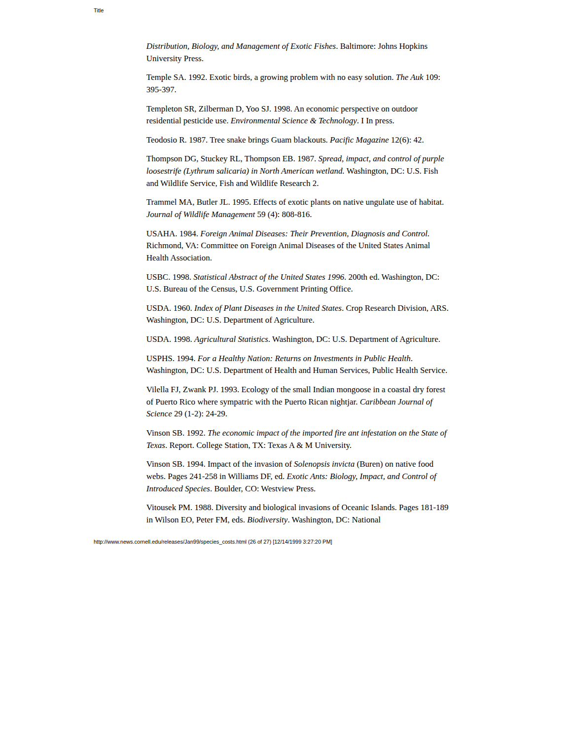Title
Distribution, Biology, and Management of Exotic Fishes. Baltimore: Johns Hopkins University Press.
Temple SA. 1992. Exotic birds, a growing problem with no easy solution. The Auk 109: 395-397.
Templeton SR, Zilberman D, Yoo SJ. 1998. An economic perspective on outdoor residential pesticide use. Environmental Science & Technology. I In press.
Teodosio R. 1987. Tree snake brings Guam blackouts. Pacific Magazine 12(6): 42.
Thompson DG, Stuckey RL, Thompson EB. 1987. Spread, impact, and control of purple loosestrife (Lythrum salicaria) in North American wetland. Washington, DC: U.S. Fish and Wildlife Service, Fish and Wildlife Research 2.
Trammel MA, Butler JL. 1995. Effects of exotic plants on native ungulate use of habitat. Journal of Wildlife Management 59 (4): 808-816.
USAHA. 1984. Foreign Animal Diseases: Their Prevention, Diagnosis and Control. Richmond, VA: Committee on Foreign Animal Diseases of the United States Animal Health Association.
USBC. 1998. Statistical Abstract of the United States 1996. 200th ed. Washington, DC: U.S. Bureau of the Census, U.S. Government Printing Office.
USDA. 1960. Index of Plant Diseases in the United States. Crop Research Division, ARS. Washington, DC: U.S. Department of Agriculture.
USDA. 1998. Agricultural Statistics. Washington, DC: U.S. Department of Agriculture.
USPHS. 1994. For a Healthy Nation: Returns on Investments in Public Health. Washington, DC: U.S. Department of Health and Human Services, Public Health Service.
Vilella FJ, Zwank PJ. 1993. Ecology of the small Indian mongoose in a coastal dry forest of Puerto Rico where sympatric with the Puerto Rican nightjar. Caribbean Journal of Science 29 (1-2): 24-29.
Vinson SB. 1992. The economic impact of the imported fire ant infestation on the State of Texas. Report. College Station, TX: Texas A & M University.
Vinson SB. 1994. Impact of the invasion of Solenopsis invicta (Buren) on native food webs. Pages 241-258 in Williams DF, ed. Exotic Ants: Biology, Impact, and Control of Introduced Species. Boulder, CO: Westview Press.
Vitousek PM. 1988. Diversity and biological invasions of Oceanic Islands. Pages 181-189 in Wilson EO, Peter FM, eds. Biodiversity. Washington, DC: National
http://www.news.cornell.edu/releases/Jan99/species_costs.html (26 of 27) [12/14/1999 3:27:20 PM]